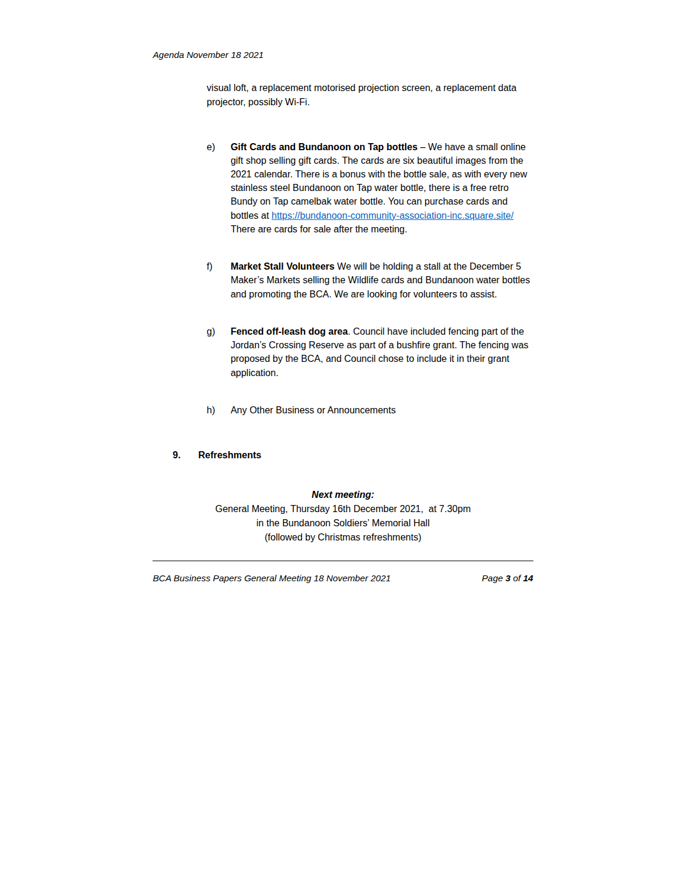Agenda November 18 2021
visual loft, a replacement motorised projection screen, a replacement data projector, possibly Wi-Fi.
e)
Gift Cards and Bundanoon on Tap bottles – We have a small online gift shop selling gift cards. The cards are six beautiful images from the 2021 calendar. There is a bonus with the bottle sale, as with every new stainless steel Bundanoon on Tap water bottle, there is a free retro Bundy on Tap camelbak water bottle. You can purchase cards and bottles at https://bundanoon-community-association-inc.square.site/ There are cards for sale after the meeting.
f)
Market Stall Volunteers We will be holding a stall at the December 5 Maker’s Markets selling the Wildlife cards and Bundanoon water bottles and promoting the BCA. We are looking for volunteers to assist.
g)
Fenced off-leash dog area. Council have included fencing part of the Jordan’s Crossing Reserve as part of a bushfire grant. The fencing was proposed by the BCA, and Council chose to include it in their grant application.
h)
Any Other Business or Announcements
9.
Refreshments
Next meeting:
General Meeting, Thursday 16th December 2021, at 7.30pm
in the Bundanoon Soldiers’ Memorial Hall
(followed by Christmas refreshments)
BCA Business Papers General Meeting 18 November 2021
Page 3 of 14